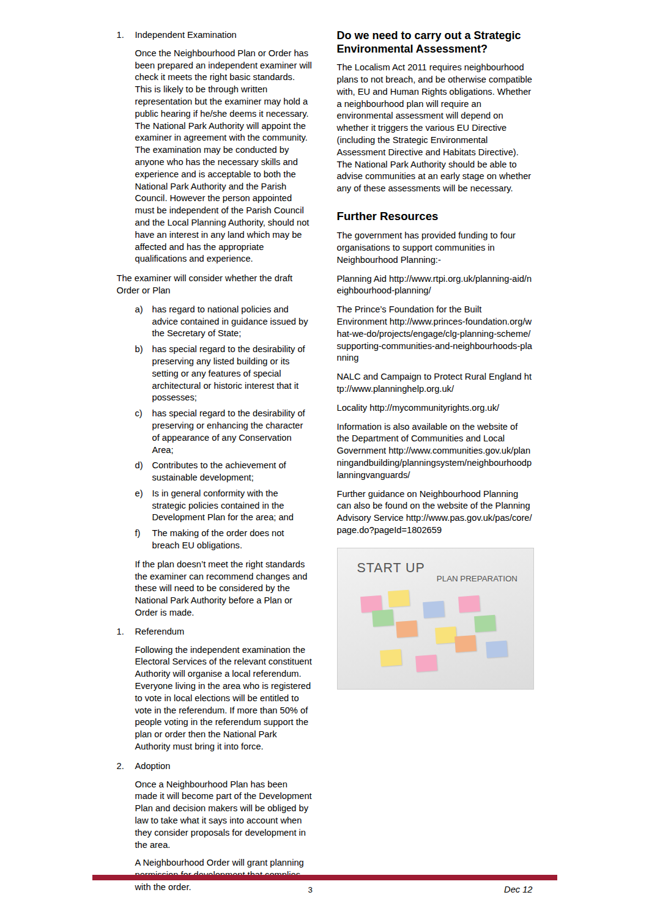Independent Examination
Once the Neighbourhood Plan or Order has been prepared an independent examiner will check it meets the right basic standards. This is likely to be through written representation but the examiner may hold a public hearing if he/she deems it necessary. The National Park Authority will appoint the examiner in agreement with the community. The examination may be conducted by anyone who has the necessary skills and experience and is acceptable to both the National Park Authority and the Parish Council. However the person appointed must be independent of the Parish Council and the Local Planning Authority, should not have an interest in any land which may be affected and has the appropriate qualifications and experience.
The examiner will consider whether the draft Order or Plan
has regard to national policies and advice contained in guidance issued by the Secretary of State;
has special regard to the desirability of preserving any listed building or its setting or any features of special architectural or historic interest that it possesses;
has special regard to the desirability of preserving or enhancing the character of appearance of any Conservation Area;
Contributes to the achievement of sustainable development;
Is in general conformity with the strategic policies contained in the Development Plan for the area; and
The making of the order does not breach EU obligations.
If the plan doesn’t meet the right standards the examiner can recommend changes and these will need to be considered by the National Park Authority before a Plan or Order is made.
Referendum
Following the independent examination the Electoral Services of the relevant constituent Authority will organise a local referendum. Everyone living in the area who is registered to vote in local elections will be entitled to vote in the referendum. If more than 50% of people voting in the referendum support the plan or order then the National Park Authority must bring it into force.
Adoption
Once a Neighbourhood Plan has been made it will become part of the Development Plan and decision makers will be obliged by law to take what it says into account when they consider proposals for development in the area.
A Neighbourhood Order will grant planning permission for development that complies with the order.
Do we need to carry out a Strategic Environmental Assessment?
The Localism Act 2011 requires neighbourhood plans to not breach, and be otherwise compatible with, EU and Human Rights obligations. Whether a neighbourhood plan will require an environmental assessment will depend on whether it triggers the various EU Directive (including the Strategic Environmental Assessment Directive and Habitats Directive). The National Park Authority should be able to advise communities at an early stage on whether any of these assessments will be necessary.
Further Resources
The government has provided funding to four organisations to support communities in Neighbourhood Planning:-
Planning Aid http://www.rtpi.org.uk/planning-aid/neighbourhood-planning/
The Prince’s Foundation for the Built Environment http://www.princes-foundation.org/what-we-do/projects/engage/clg-planning-scheme/supporting-communities-and-neighbourhoods-planning
NALC and Campaign to Protect Rural England http://www.planninghelp.org.uk/
Locality http://mycommunityrights.org.uk/
Information is also available on the website of the Department of Communities and Local Government http://www.communities.gov.uk/planningandbuilding/planningsystem/neighbourhoodplanningvanguards/
Further guidance on Neighbourhood Planning can also be found on the website of the Planning Advisory Service http://www.pas.gov.uk/pas/core/page.do?pageId=1802659
START UP
PLAN PREPARATION
3 Dec 12